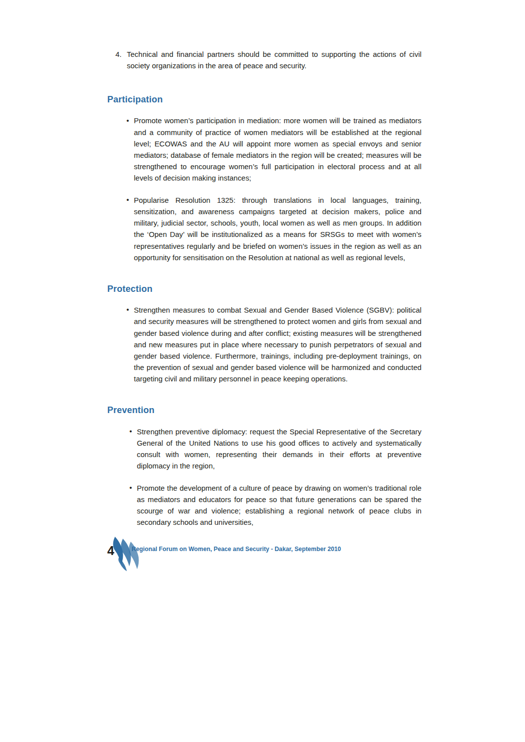4. Technical and financial partners should be committed to supporting the actions of civil society organizations in the area of peace and security.
Participation
Promote women’s participation in mediation: more women will be trained as mediators and a community of practice of women mediators will be established at the regional level; ECOWAS and the AU will appoint more women as special envoys and senior mediators; database of female mediators in the region will be created; measures will be strengthened to encourage women’s full participation in electoral process and at all levels of decision making instances;
Popularise Resolution 1325: through translations in local languages, training, sensitization, and awareness campaigns targeted at decision makers, police and military, judicial sector, schools, youth, local women as well as men groups. In addition the ‘Open Day’ will be institutionalized as a means for SRSGs to meet with women’s representatives regularly and be briefed on women’s issues in the region as well as an opportunity for sensitisation on the Resolution at national as well as regional levels,
Protection
Strengthen measures to combat Sexual and Gender Based Violence (SGBV): political and security measures will be strengthened to protect women and girls from sexual and gender based violence during and after conflict; existing measures will be strengthened and new measures put in place where necessary to punish perpetrators of sexual and gender based violence. Furthermore, trainings, including pre-deployment trainings, on the prevention of sexual and gender based violence will be harmonized and conducted targeting civil and military personnel in peace keeping operations.
Prevention
Strengthen preventive diplomacy: request the Special Representative of the Secretary General of the United Nations to use his good offices to actively and systematically consult with women, representing their demands in their efforts at preventive diplomacy in the region,
Promote the development of a culture of peace by drawing on women’s traditional role as mediators and educators for peace so that future generations can be spared the scourge of war and violence; establishing a regional network of peace clubs in secondary schools and universities,
4
Regional Forum on Women, Peace and Security - Dakar, September 2010